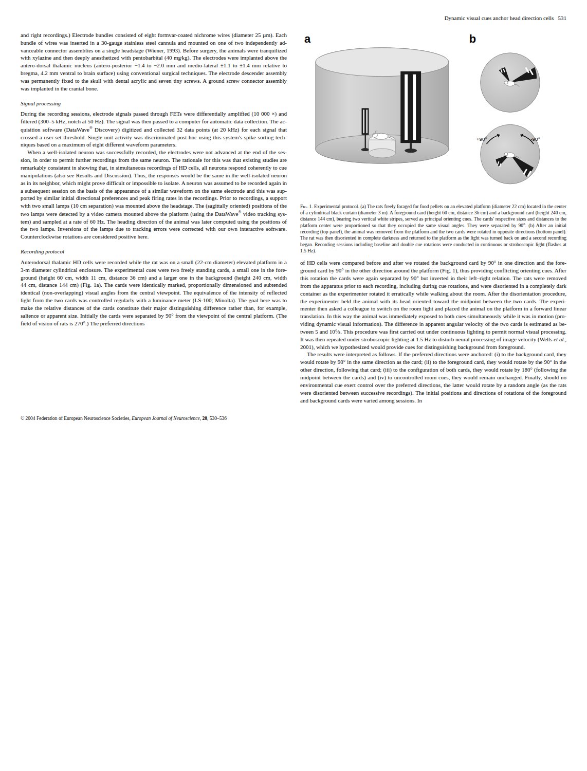Dynamic visual cues anchor head direction cells 531
and right recordings.) Electrode bundles consisted of eight formvar-coated nichrome wires (diameter 25 µm). Each bundle of wires was inserted in a 30-gauge stainless steel cannula and mounted on one of two independently advanceable connector assemblies on a single headstage (Wiener, 1993). Before surgery, the animals were tranquilized with xylazine and then deeply anesthetized with pentobarbital (40 mg∕kg). The electrodes were implanted above the antero-dorsal thalamic nucleus (antero-posterior −1.4 to −2.0 mm and medio-lateral ±1.1 to ±1.4 mm relative to bregma, 4.2 mm ventral to brain surface) using conventional surgical techniques. The electrode descender assembly was permanently fixed to the skull with dental acrylic and seven tiny screws. A ground screw connector assembly was implanted in the cranial bone.
Signal processing
During the recording sessions, electrode signals passed through FETs were differentially amplified (10 000 ×) and filtered (300–5 kHz, notch at 50 Hz). The signal was then passed to a computer for automatic data collection. The acquisition software (DataWave® Discovery) digitized and collected 32 data points (at 20 kHz) for each signal that crossed a user-set threshold. Single unit activity was discriminated post-hoc using this system's spike-sorting techniques based on a maximum of eight different waveform parameters.
When a well-isolated neuron was successfully recorded, the electrodes were not advanced at the end of the session, in order to permit further recordings from the same neuron. The rationale for this was that existing studies are remarkably consistent in showing that, in simultaneous recordings of HD cells, all neurons respond coherently to cue manipulations (also see Results and Discussion). Thus, the responses would be the same in the well-isolated neuron as in its neighbor, which might prove difficult or impossible to isolate. A neuron was assumed to be recorded again in a subsequent session on the basis of the appearance of a similar waveform on the same electrode and this was supported by similar initial directional preferences and peak firing rates in the recordings. Prior to recordings, a support with two small lamps (10 cm separation) was mounted above the headstage. The (sagittally oriented) positions of the two lamps were detected by a video camera mounted above the platform (using the DataWave® video tracking system) and sampled at a rate of 60 Hz. The heading direction of the animal was later computed using the positions of the two lamps. Inversions of the lamps due to tracking errors were corrected with our own interactive software. Counterclockwise rotations are considered positive here.
Recording protocol
Anterodorsal thalamic HD cells were recorded while the rat was on a small (22-cm diameter) elevated platform in a 3-m diameter cylindrical enclosure. The experimental cues were two freely standing cards, a small one in the foreground (height 60 cm, width 11 cm, distance 36 cm) and a larger one in the background (height 240 cm, width 44 cm, distance 144 cm) (Fig. 1a). The cards were identically marked, proportionally dimensioned and subtended identical (non-overlapping) visual angles from the central viewpoint. The equivalence of the intensity of reflected light from the two cards was controlled regularly with a luminance meter (LS-100; Minolta). The goal here was to make the relative distances of the cards constitute their major distinguishing difference rather than, for example, salience or apparent size. Initially the cards were separated by 90° from the viewpoint of the central platform. (The field of vision of rats is 270°.) The preferred directions
a b +90° -90°
Fig. 1. Experimental protocol. (a) The rats freely foraged for food pellets on an elevated platform (diameter 22 cm) located in the center of a cylindrical black curtain (diameter 3 m). A foreground card (height 60 cm, distance 36 cm) and a background card (height 240 cm, distance 144 cm), bearing two vertical white stripes, served as principal orienting cues. The cards' respective sizes and distances to the platform center were proportioned so that they occupied the same visual angles. They were separated by 90°. (b) After an initial recording (top panel), the animal was removed from the platform and the two cards were rotated in opposite directions (bottom panel). The rat was then disoriented in complete darkness and returned to the platform as the light was turned back on and a second recording began. Recording sessions including baseline and double cue rotations were conducted in continuous or stroboscopic light (flashes at 1.5 Hz).
of HD cells were compared before and after we rotated the background card by 90° in one direction and the foreground card by 90° in the other direction around the platform (Fig. 1), thus providing conflicting orienting cues. After this rotation the cards were again separated by 90° but inverted in their left–right relation. The rats were removed from the apparatus prior to each recording, including during cue rotations, and were disoriented in a completely dark container as the experimenter rotated it erratically while walking about the room. After the disorientation procedure, the experimenter held the animal with its head oriented toward the midpoint between the two cards. The experimenter then asked a colleague to switch on the room light and placed the animal on the platform in a forward linear translation. In this way the animal was immediately exposed to both cues simultaneously while it was in motion (providing dynamic visual information). The difference in apparent angular velocity of the two cards is estimated as between 5 and 10°∕s. This procedure was first carried out under continuous lighting to permit normal visual processing. It was then repeated under stroboscopic lighting at 1.5 Hz to disturb neural processing of image velocity (Wells et al., 2001), which we hypothesized would provide cues for distinguishing background from foreground.
The results were interpreted as follows. If the preferred directions were anchored: (i) to the background card, they would rotate by 90° in the same direction as the card; (ii) to the foreground card, they would rotate by the 90° in the other direction, following that card; (iii) to the configuration of both cards, they would rotate by 180° (following the midpoint between the cards) and (iv) to uncontrolled room cues, they would remain unchanged. Finally, should no environmental cue exert control over the preferred directions, the latter would rotate by a random angle (as the rats were disoriented between successive recordings). The initial positions and directions of rotations of the foreground and background cards were varied among sessions. In
© 2004 Federation of European Neuroscience Societies, European Journal of Neuroscience, 20, 530–536